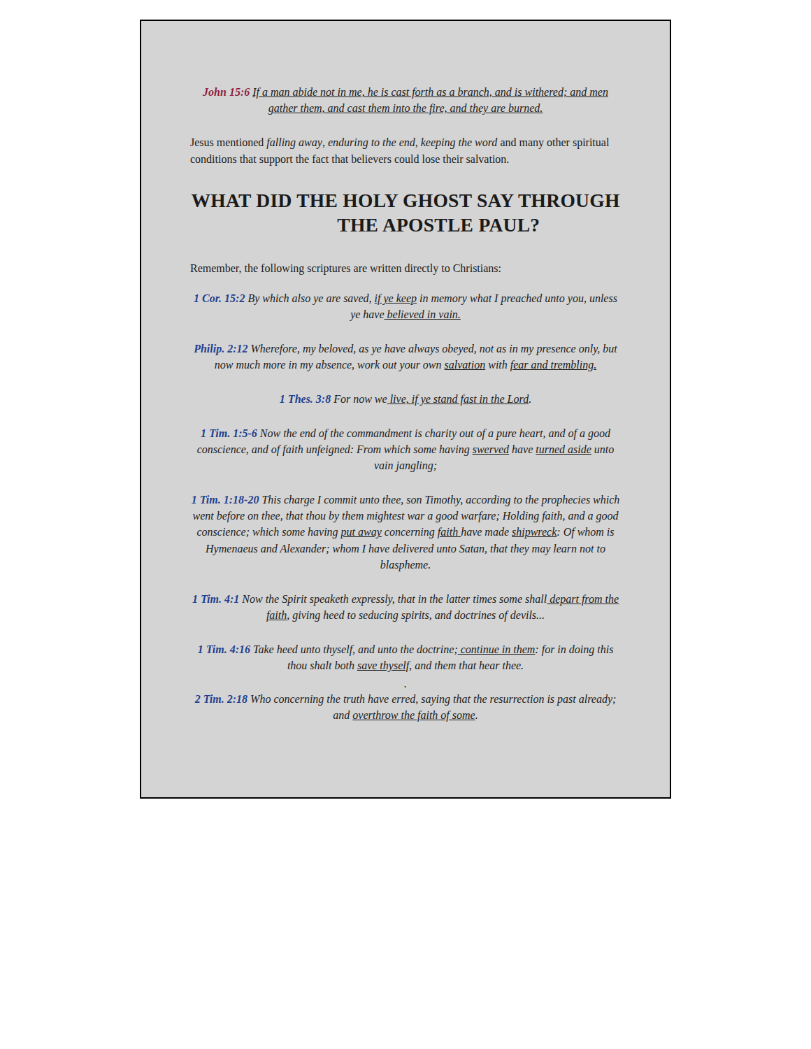John 15:6 If a man abide not in me, he is cast forth as a branch, and is withered; and men gather them, and cast them into the fire, and they are burned.
Jesus mentioned falling away, enduring to the end, keeping the word and many other spiritual conditions that support the fact that believers could lose their salvation.
WHAT DID THE HOLY GHOST SAY THROUGH THE APOSTLE PAUL?
Remember, the following scriptures are written directly to Christians:
1 Cor. 15:2 By which also ye are saved, if ye keep in memory what I preached unto you, unless ye have believed in vain.
Philip. 2:12 Wherefore, my beloved, as ye have always obeyed, not as in my presence only, but now much more in my absence, work out your own salvation with fear and trembling.
1 Thes. 3:8 For now we live, if ye stand fast in the Lord.
1 Tim. 1:5-6 Now the end of the commandment is charity out of a pure heart, and of a good conscience, and of faith unfeigned: From which some having swerved have turned aside unto vain jangling;
1 Tim. 1:18-20 This charge I commit unto thee, son Timothy, according to the prophecies which went before on thee, that thou by them mightest war a good warfare; Holding faith, and a good conscience; which some having put away concerning faith have made shipwreck: Of whom is Hymenaeus and Alexander; whom I have delivered unto Satan, that they may learn not to blaspheme.
1 Tim. 4:1 Now the Spirit speaketh expressly, that in the latter times some shall depart from the faith, giving heed to seducing spirits, and doctrines of devils...
1 Tim. 4:16 Take heed unto thyself, and unto the doctrine; continue in them: for in doing this thou shalt both save thyself, and them that hear thee.
.
2 Tim. 2:18 Who concerning the truth have erred, saying that the resurrection is past already; and overthrow the faith of some.